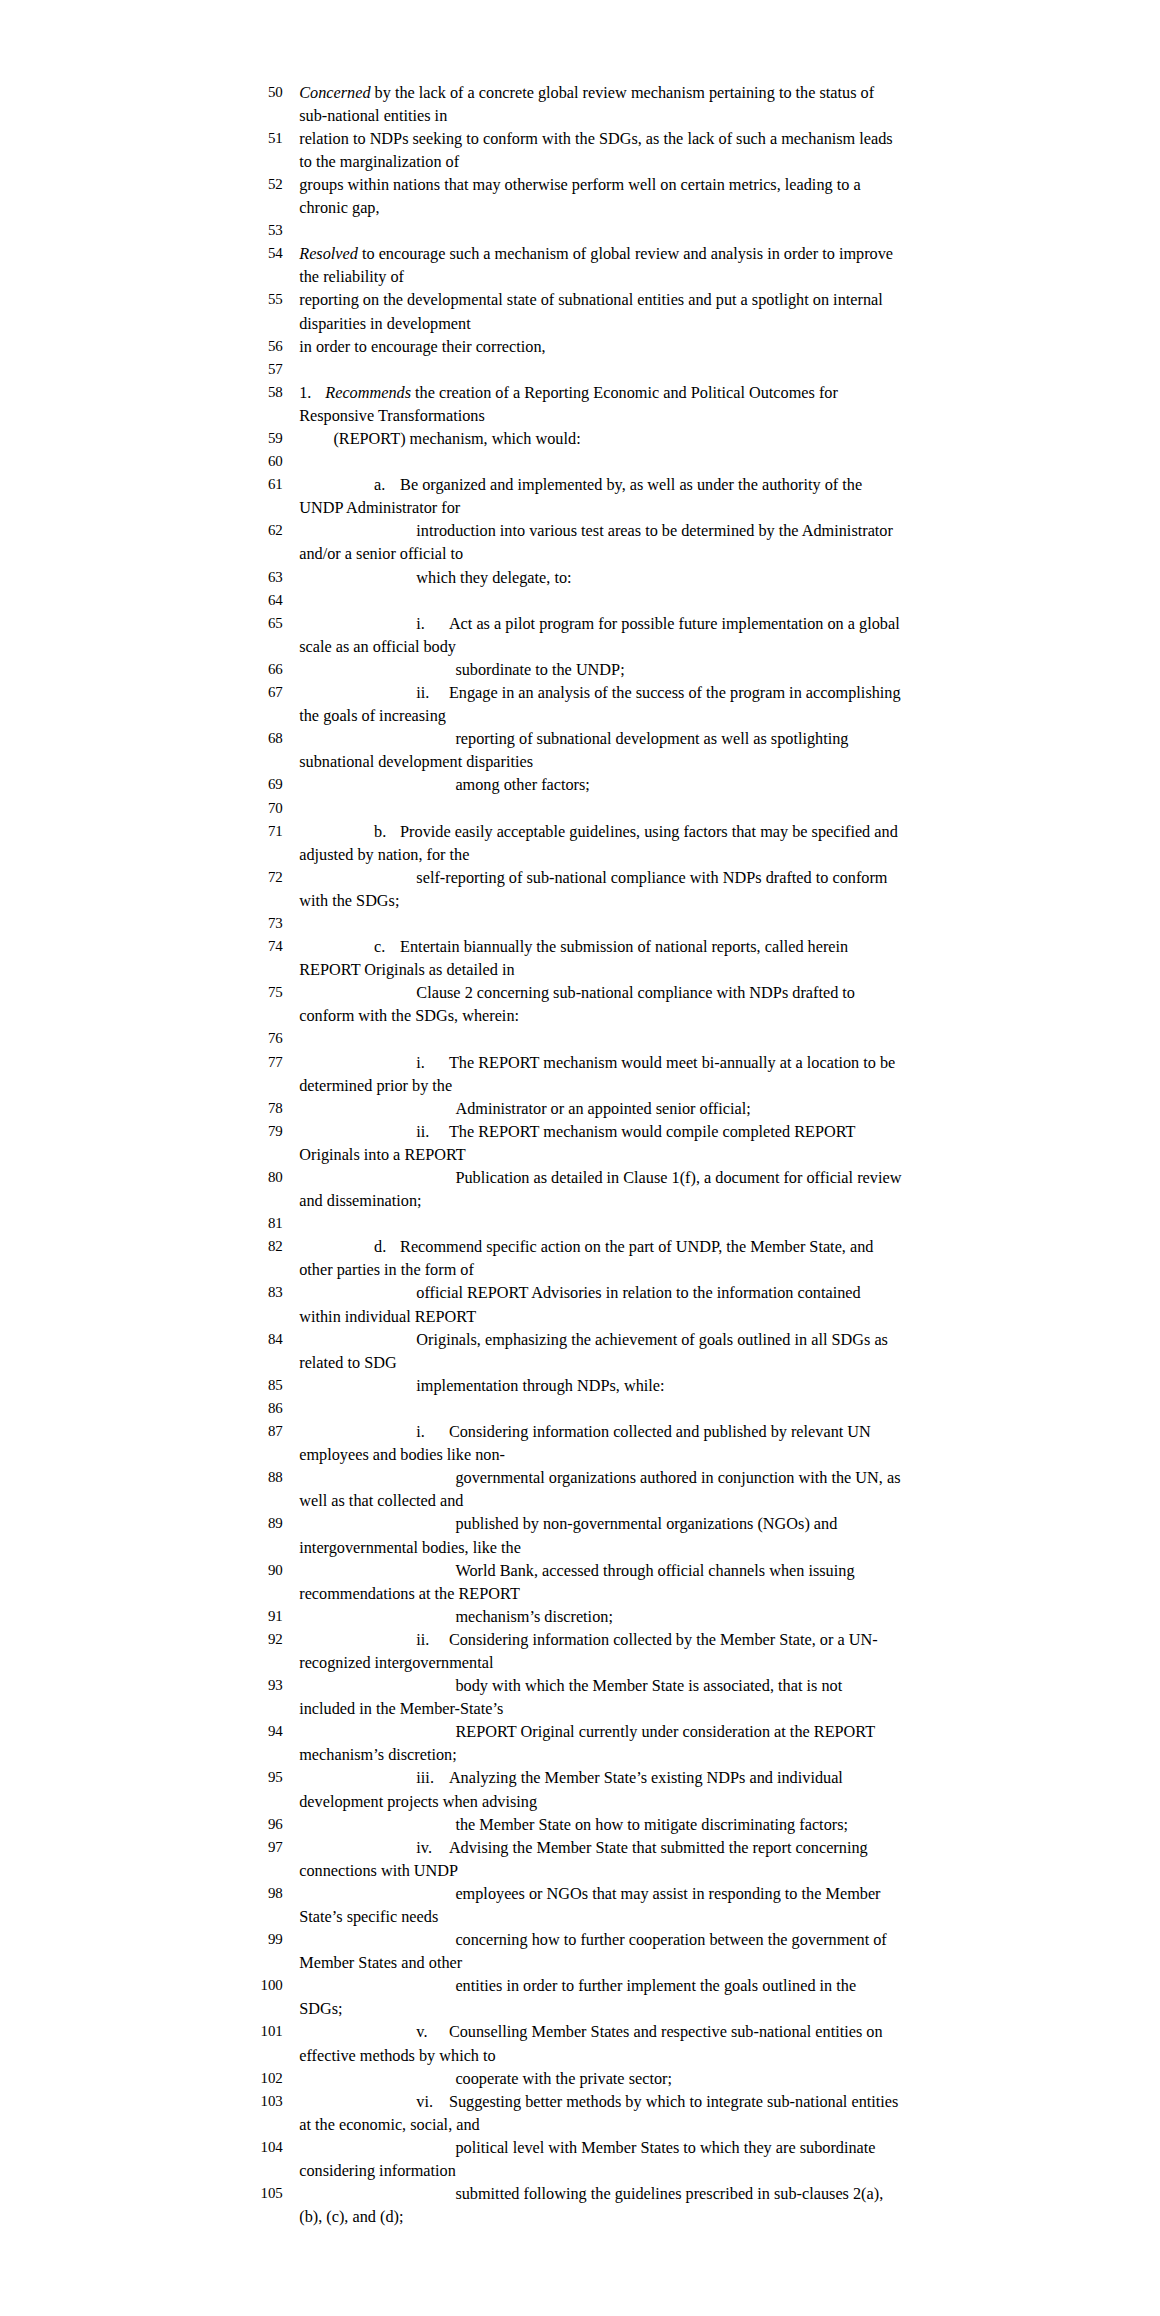50
Concerned by the lack of a concrete global review mechanism pertaining to the status of sub-national entities in
51
relation to NDPs seeking to conform with the SDGs, as the lack of such a mechanism leads to the marginalization of
52
groups within nations that may otherwise perform well on certain metrics, leading to a chronic gap,
53
54
Resolved to encourage such a mechanism of global review and analysis in order to improve the reliability of
55
reporting on the developmental state of subnational entities and put a spotlight on internal disparities in development
56
in order to encourage their correction,
57
58
1. Recommends the creation of a Reporting Economic and Political Outcomes for Responsive Transformations
59
(REPORT) mechanism, which would:
60
61
a. Be organized and implemented by, as well as under the authority of the UNDP Administrator for
62
introduction into various test areas to be determined by the Administrator and/or a senior official to
63
which they delegate, to:
64
65
i. Act as a pilot program for possible future implementation on a global scale as an official body
66
subordinate to the UNDP;
67
ii. Engage in an analysis of the success of the program in accomplishing the goals of increasing
68
reporting of subnational development as well as spotlighting subnational development disparities
69
among other factors;
70
71
b. Provide easily acceptable guidelines, using factors that may be specified and adjusted by nation, for the
72
self-reporting of sub-national compliance with NDPs drafted to conform with the SDGs;
73
74
c. Entertain biannually the submission of national reports, called herein REPORT Originals as detailed in
75
Clause 2 concerning sub-national compliance with NDPs drafted to conform with the SDGs, wherein:
76
77
i. The REPORT mechanism would meet bi-annually at a location to be determined prior by the
78
Administrator or an appointed senior official;
79
ii. The REPORT mechanism would compile completed REPORT Originals into a REPORT
80
Publication as detailed in Clause 1(f), a document for official review and dissemination;
81
82
d. Recommend specific action on the part of UNDP, the Member State, and other parties in the form of
83
official REPORT Advisories in relation to the information contained within individual REPORT
84
Originals, emphasizing the achievement of goals outlined in all SDGs as related to SDG
85
implementation through NDPs, while:
86
87
i. Considering information collected and published by relevant UN employees and bodies like non-
88
governmental organizations authored in conjunction with the UN, as well as that collected and
89
published by non-governmental organizations (NGOs) and intergovernmental bodies, like the
90
World Bank, accessed through official channels when issuing recommendations at the REPORT
91
mechanism’s discretion;
92
ii. Considering information collected by the Member State, or a UN-recognized intergovernmental
93
body with which the Member State is associated, that is not included in the Member-State’s
94
REPORT Original currently under consideration at the REPORT mechanism’s discretion;
95
iii. Analyzing the Member State’s existing NDPs and individual development projects when advising
96
the Member State on how to mitigate discriminating factors;
97
iv. Advising the Member State that submitted the report concerning connections with UNDP
98
employees or NGOs that may assist in responding to the Member State’s specific needs
99
concerning how to further cooperation between the government of Member States and other
100
entities in order to further implement the goals outlined in the SDGs;
101
v. Counselling Member States and respective sub-national entities on effective methods by which to
102
cooperate with the private sector;
103
vi. Suggesting better methods by which to integrate sub-national entities at the economic, social, and
104
political level with Member States to which they are subordinate considering information
105
submitted following the guidelines prescribed in sub-clauses 2(a), (b), (c), and (d);